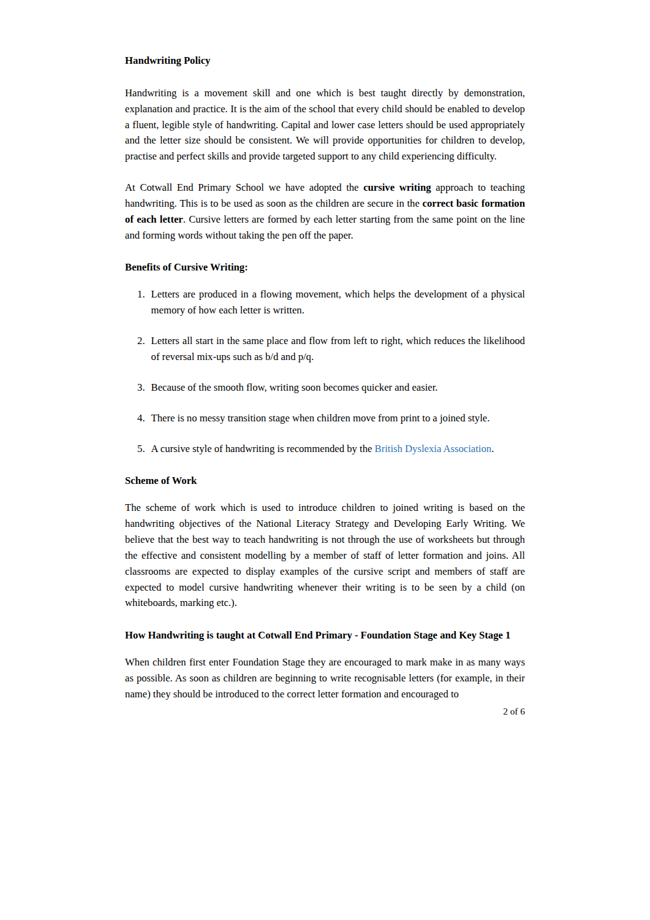Handwriting Policy
Handwriting is a movement skill and one which is best taught directly by demonstration, explanation and practice. It is the aim of the school that every child should be enabled to develop a fluent, legible style of handwriting. Capital and lower case letters should be used appropriately and the letter size should be consistent. We will provide opportunities for children to develop, practise and perfect skills and provide targeted support to any child experiencing difficulty.
At Cotwall End Primary School we have adopted the cursive writing approach to teaching handwriting. This is to be used as soon as the children are secure in the correct basic formation of each letter. Cursive letters are formed by each letter starting from the same point on the line and forming words without taking the pen off the paper.
Benefits of Cursive Writing:
Letters are produced in a flowing movement, which helps the development of a physical memory of how each letter is written.
Letters all start in the same place and flow from left to right, which reduces the likelihood of reversal mix-ups such as b/d and p/q.
Because of the smooth flow, writing soon becomes quicker and easier.
There is no messy transition stage when children move from print to a joined style.
A cursive style of handwriting is recommended by the British Dyslexia Association.
Scheme of Work
The scheme of work which is used to introduce children to joined writing is based on the handwriting objectives of the National Literacy Strategy and Developing Early Writing. We believe that the best way to teach handwriting is not through the use of worksheets but through the effective and consistent modelling by a member of staff of letter formation and joins. All classrooms are expected to display examples of the cursive script and members of staff are expected to model cursive handwriting whenever their writing is to be seen by a child (on whiteboards, marking etc.).
How Handwriting is taught at Cotwall End Primary - Foundation Stage and Key Stage 1
When children first enter Foundation Stage they are encouraged to mark make in as many ways as possible. As soon as children are beginning to write recognisable letters (for example, in their name) they should be introduced to the correct letter formation and encouraged to
2 of 6